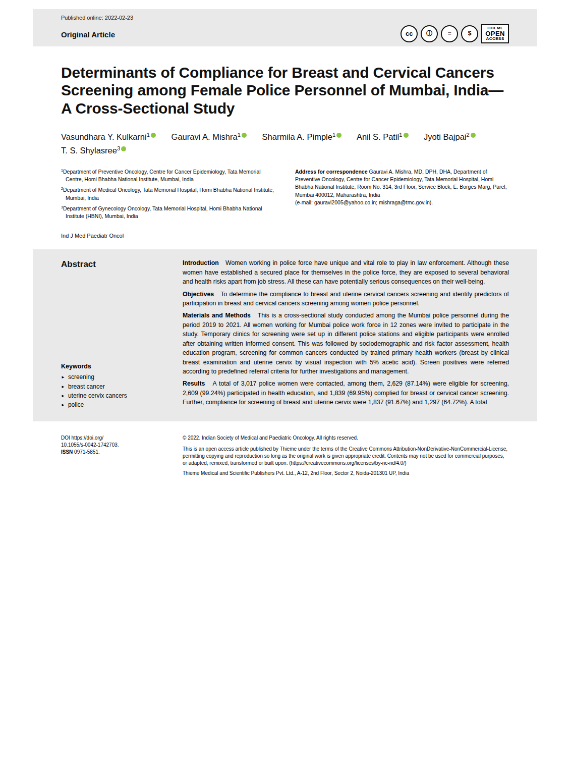Published online: 2022-02-23
Original Article
cc
ⓘ
=
$
THIEME
OPEN
ACCESS
Determinants of Compliance for Breast and Cervical Cancers Screening among Female Police Personnel of Mumbai, India—A Cross-Sectional Study
Vasundhara Y. Kulkarni1 Gauravi A. Mishra1 Sharmila A. Pimple1 Anil S. Patil1 Jyoti Bajpai2
T. S. Shylasree3
1Department of Preventive Oncology, Centre for Cancer Epidemiology, Tata Memorial Centre, Homi Bhabha National Institute, Mumbai, India
2Department of Medical Oncology, Tata Memorial Hospital, Homi Bhabha National Institute, Mumbai, India
3Department of Gynecology Oncology, Tata Memorial Hospital, Homi Bhabha National Institute (HBNI), Mumbai, India
Address for correspondence Gauravi A. Mishra, MD, DPH, DHA, Department of Preventive Oncology, Centre for Cancer Epidemiology, Tata Memorial Hospital, Homi Bhabha National Institute, Room No. 314, 3rd Floor, Service Block, E. Borges Marg, Parel, Mumbai 400012, Maharashtra, India
(e-mail: gauravi2005@yahoo.co.in; mishraga@tmc.gov.in).
Ind J Med Paediatr Oncol
Abstract
Keywords
screening
breast cancer
uterine cervix cancers
police
Introduction Women working in police force have unique and vital role to play in law enforcement. Although these women have established a secured place for themselves in the police force, they are exposed to several behavioral and health risks apart from job stress. All these can have potentially serious consequences on their well-being.
Objectives To determine the compliance to breast and uterine cervical cancers screening and identify predictors of participation in breast and cervical cancers screening among women police personnel.
Materials and Methods This is a cross-sectional study conducted among the Mumbai police personnel during the period 2019 to 2021. All women working for Mumbai police work force in 12 zones were invited to participate in the study. Temporary clinics for screening were set up in different police stations and eligible participants were enrolled after obtaining written informed consent. This was followed by sociodemographic and risk factor assessment, health education program, screening for common cancers conducted by trained primary health workers (breast by clinical breast examination and uterine cervix by visual inspection with 5% acetic acid). Screen positives were referred according to predefined referral criteria for further investigations and management.
Results A total of 3,017 police women were contacted, among them, 2,629 (87.14%) were eligible for screening, 2,609 (99.24%) participated in health education, and 1,839 (69.95%) complied for breast or cervical cancer screening. Further, compliance for screening of breast and uterine cervix were 1,837 (91.67%) and 1,297 (64.72%). A total
DOI https://doi.org/
10.1055/s-0042-1742703.
ISSN 0971-5851.
© 2022. Indian Society of Medical and Paediatric Oncology. All rights reserved.
This is an open access article published by Thieme under the terms of the Creative Commons Attribution-NonDerivative-NonCommercial-License, permitting copying and reproduction so long as the original work is given appropriate credit. Contents may not be used for commercial purposes, or adapted, remixed, transformed or built upon. (https://creativecommons.org/licenses/by-nc-nd/4.0/)
Thieme Medical and Scientific Publishers Pvt. Ltd., A-12, 2nd Floor, Sector 2, Noida-201301 UP, India